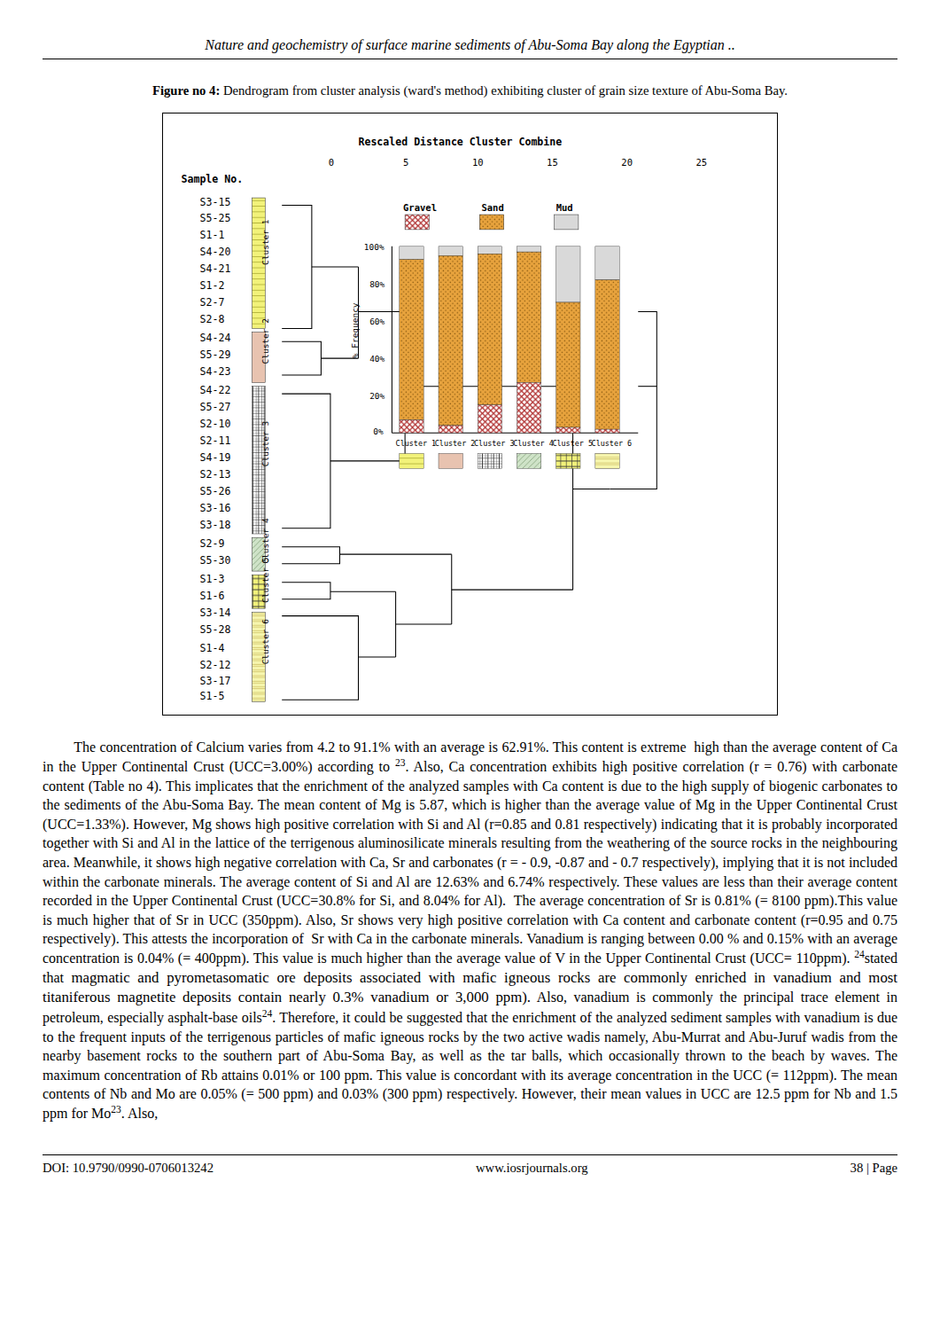Nature and geochemistry of surface marine sediments of Abu-Soma Bay along the Egyptian ..
Figure no 4: Dendrogram from cluster analysis (ward's method) exhibiting cluster of grain size texture of Abu-Soma Bay.
Rescaled Distance Cluster Combine 0 5 10 15 20 25 Sample No. S3-15 S5-25 S1-1 S4-20 S4-21 S1-2 S2-7 S2-8 S4-24 S5-29 S4-23 S4-22 S5-27 S2-10 S2-11 S4-19 S2-13 S5-26 S3-16 S3-18 S2-9 S5-30 S1-3 S1-6 S3-14 S5-28 S1-4 S2-12 S3-17 S1-5 Cluster 1 Cluster 2 Cluster 3 Cluster 4 Cluster 5 Cluster 6 Gravel Sand Mud 100% 80% 60% 40% 20% 0% % Frequency Cluster 1 Cluster 2 Cluster 3 Cluster 4 Cluster 5 Cluster 6
The concentration of Calcium varies from 4.2 to 91.1% with an average is 62.91%. This content is extreme high than the average content of Ca in the Upper Continental Crust (UCC=3.00%) according to 23. Also, Ca concentration exhibits high positive correlation (r = 0.76) with carbonate content (Table no 4). This implicates that the enrichment of the analyzed samples with Ca content is due to the high supply of biogenic carbonates to the sediments of the Abu-Soma Bay. The mean content of Mg is 5.87, which is higher than the average value of Mg in the Upper Continental Crust (UCC=1.33%). However, Mg shows high positive correlation with Si and Al (r=0.85 and 0.81 respectively) indicating that it is probably incorporated together with Si and Al in the lattice of the terrigenous aluminosilicate minerals resulting from the weathering of the source rocks in the neighbouring area. Meanwhile, it shows high negative correlation with Ca, Sr and carbonates (r = - 0.9, -0.87 and - 0.7 respectively), implying that it is not included within the carbonate minerals. The average content of Si and Al are 12.63% and 6.74% respectively. These values are less than their average content recorded in the Upper Continental Crust (UCC=30.8% for Si, and 8.04% for Al). The average concentration of Sr is 0.81% (= 8100 ppm).This value is much higher that of Sr in UCC (350ppm). Also, Sr shows very high positive correlation with Ca content and carbonate content (r=0.95 and 0.75 respectively). This attests the incorporation of Sr with Ca in the carbonate minerals. Vanadium is ranging between 0.00 % and 0.15% with an average concentration is 0.04% (= 400ppm). This value is much higher than the average value of V in the Upper Continental Crust (UCC= 110ppm). 24stated that magmatic and pyrometasomatic ore deposits associated with mafic igneous rocks are commonly enriched in vanadium and most titaniferous magnetite deposits contain nearly 0.3% vanadium or 3,000 ppm). Also, vanadium is commonly the principal trace element in petroleum, especially asphalt-base oils24. Therefore, it could be suggested that the enrichment of the analyzed sediment samples with vanadium is due to the frequent inputs of the terrigenous particles of mafic igneous rocks by the two active wadis namely, Abu-Murrat and Abu-Juruf wadis from the nearby basement rocks to the southern part of Abu-Soma Bay, as well as the tar balls, which occasionally thrown to the beach by waves. The maximum concentration of Rb attains 0.01% or 100 ppm. This value is concordant with its average concentration in the UCC (= 112ppm). The mean contents of Nb and Mo are 0.05% (= 500 ppm) and 0.03% (300 ppm) respectively. However, their mean values in UCC are 12.5 ppm for Nb and 1.5 ppm for Mo23. Also,
DOI: 10.9790/0990-0706013242 www.iosrjournals.org 38 | Page